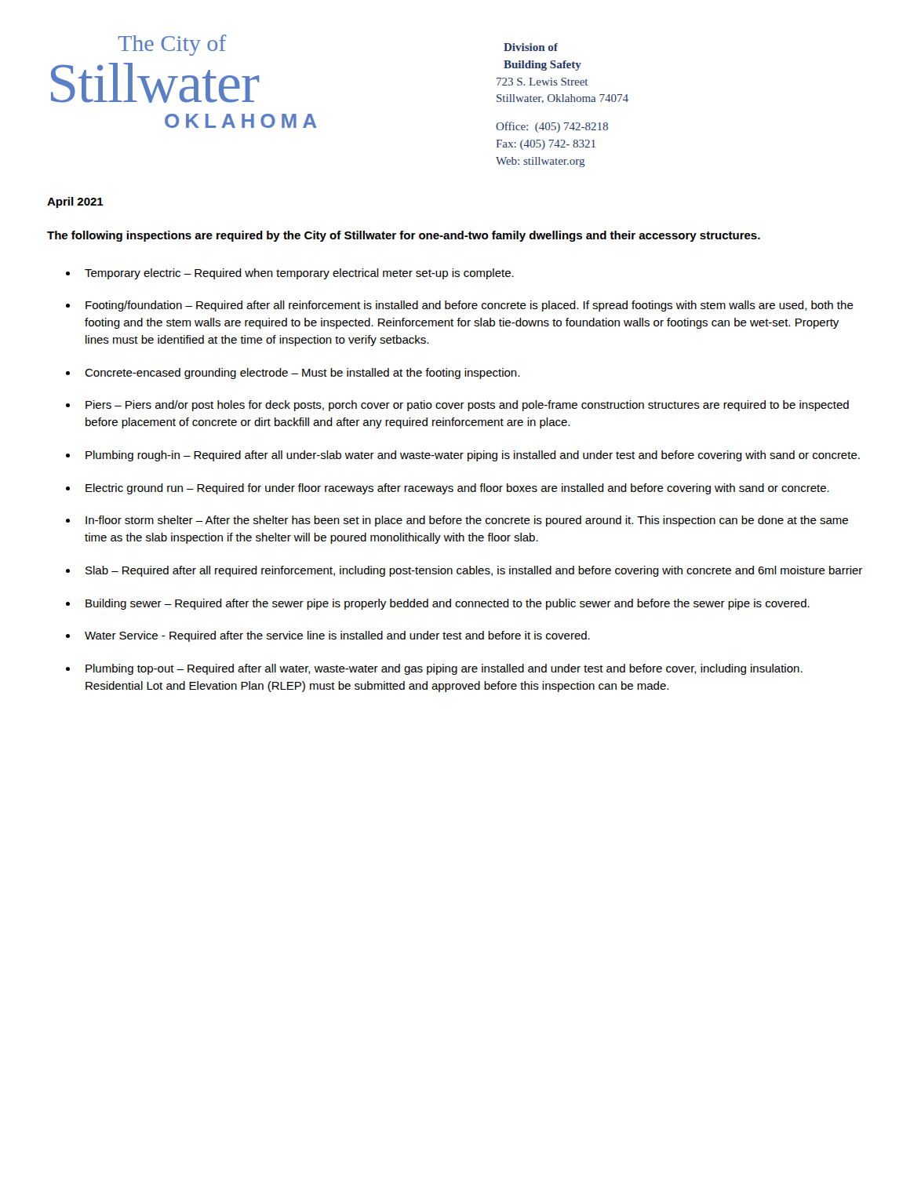The City of
Stillwater
OKLAHOMA
Division of
Building Safety
723 S. Lewis Street
Stillwater, Oklahoma 74074
Office: (405) 742-8218
Fax: (405) 742- 8321
Web: stillwater.org
April 2021
The following inspections are required by the City of Stillwater for one-and-two family dwellings and their accessory structures.
Temporary electric – Required when temporary electrical meter set-up is complete.
Footing/foundation – Required after all reinforcement is installed and before concrete is placed. If spread footings with stem walls are used, both the footing and the stem walls are required to be inspected. Reinforcement for slab tie-downs to foundation walls or footings can be wet-set. Property lines must be identified at the time of inspection to verify setbacks.
Concrete-encased grounding electrode – Must be installed at the footing inspection.
Piers – Piers and/or post holes for deck posts, porch cover or patio cover posts and pole-frame construction structures are required to be inspected before placement of concrete or dirt backfill and after any required reinforcement are in place.
Plumbing rough-in – Required after all under-slab water and waste-water piping is installed and under test and before covering with sand or concrete.
Electric ground run – Required for under floor raceways after raceways and floor boxes are installed and before covering with sand or concrete.
In-floor storm shelter – After the shelter has been set in place and before the concrete is poured around it. This inspection can be done at the same time as the slab inspection if the shelter will be poured monolithically with the floor slab.
Slab – Required after all required reinforcement, including post-tension cables, is installed and before covering with concrete and 6ml moisture barrier
Building sewer – Required after the sewer pipe is properly bedded and connected to the public sewer and before the sewer pipe is covered.
Water Service - Required after the service line is installed and under test and before it is covered.
Plumbing top-out – Required after all water, waste-water and gas piping are installed and under test and before cover, including insulation. Residential Lot and Elevation Plan (RLEP) must be submitted and approved before this inspection can be made.